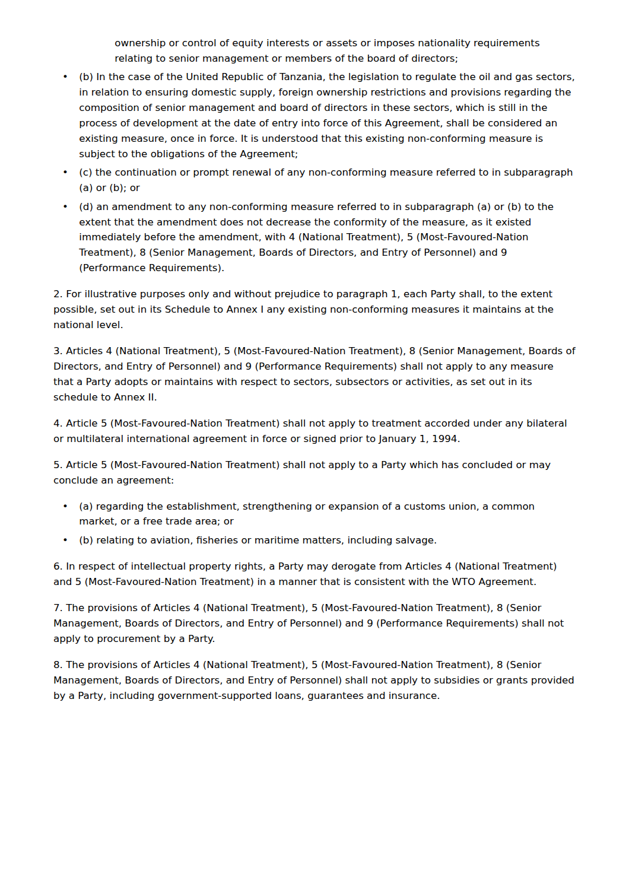ownership or control of equity interests or assets or imposes nationality requirements relating to senior management or members of the board of directors;
(b) In the case of the United Republic of Tanzania, the legislation to regulate the oil and gas sectors, in relation to ensuring domestic supply, foreign ownership restrictions and provisions regarding the composition of senior management and board of directors in these sectors, which is still in the process of development at the date of entry into force of this Agreement, shall be considered an existing measure, once in force. It is understood that this existing non-conforming measure is subject to the obligations of the Agreement;
(c) the continuation or prompt renewal of any non-conforming measure referred to in subparagraph (a) or (b); or
(d) an amendment to any non-conforming measure referred to in subparagraph (a) or (b) to the extent that the amendment does not decrease the conformity of the measure, as it existed immediately before the amendment, with 4 (National Treatment), 5 (Most-Favoured-Nation Treatment), 8 (Senior Management, Boards of Directors, and Entry of Personnel) and 9 (Performance Requirements).
2. For illustrative purposes only and without prejudice to paragraph 1, each Party shall, to the extent possible, set out in its Schedule to Annex I any existing non-conforming measures it maintains at the national level.
3. Articles 4 (National Treatment), 5 (Most-Favoured-Nation Treatment), 8 (Senior Management, Boards of Directors, and Entry of Personnel) and 9 (Performance Requirements) shall not apply to any measure that a Party adopts or maintains with respect to sectors, subsectors or activities, as set out in its schedule to Annex II.
4. Article 5 (Most-Favoured-Nation Treatment) shall not apply to treatment accorded under any bilateral or multilateral international agreement in force or signed prior to January 1, 1994.
5. Article 5 (Most-Favoured-Nation Treatment) shall not apply to a Party which has concluded or may conclude an agreement:
(a) regarding the establishment, strengthening or expansion of a customs union, a common market, or a free trade area; or
(b) relating to aviation, fisheries or maritime matters, including salvage.
6. In respect of intellectual property rights, a Party may derogate from Articles 4 (National Treatment) and 5 (Most-Favoured-Nation Treatment) in a manner that is consistent with the WTO Agreement.
7. The provisions of Articles 4 (National Treatment), 5 (Most-Favoured-Nation Treatment), 8 (Senior Management, Boards of Directors, and Entry of Personnel) and 9 (Performance Requirements) shall not apply to procurement by a Party.
8. The provisions of Articles 4 (National Treatment), 5 (Most-Favoured-Nation Treatment), 8 (Senior Management, Boards of Directors, and Entry of Personnel) shall not apply to subsidies or grants provided by a Party, including government-supported loans, guarantees and insurance.